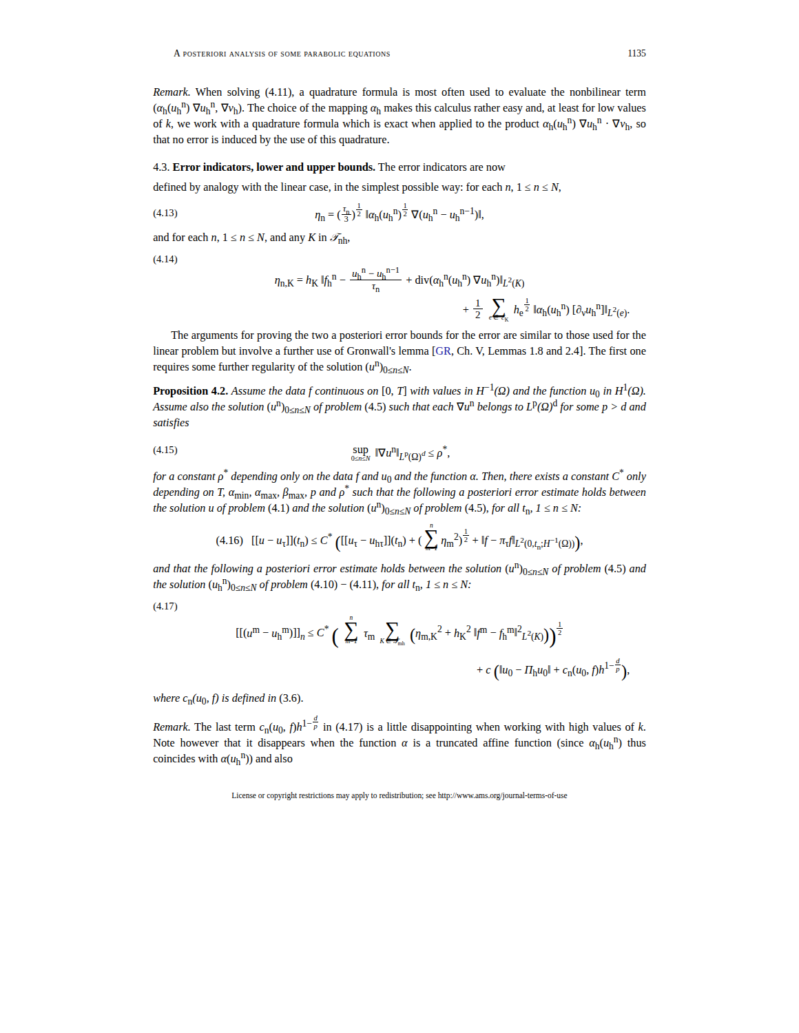A posteriori analysis of some parabolic equations 1135
Remark. When solving (4.11), a quadrature formula is most often used to evaluate the nonbilinear term (αh(uhn) ∇uhn, ∇vh). The choice of the mapping αh makes this calculus rather easy and, at least for low values of k, we work with a quadrature formula which is exact when applied to the product αh(uhn) ∇uhn · ∇vh, so that no error is induced by the use of this quadrature.
4.3. Error indicators, lower and upper bounds. The error indicators are now
defined by analogy with the linear case, in the simplest possible way: for each n, 1 ≤ n ≤ N,
(4.13)
ηn = (τn 3)12 ‖αh(uhn)12 ∇(uhn − uhn−1)‖,
and for each n, 1 ≤ n ≤ N, and any K in 𝒯nh,
(4.14)
ηn,K = hK ‖fhn − uhn − uhn−1 τn + div(αhn(uhn) ∇uhn)‖L2(K)
+ 12 ∑e ∈ ℰK he12 ‖αh(uhn) [∂νuhn]‖L2(e).
The arguments for proving the two a posteriori error bounds for the error are similar to those used for the linear problem but involve a further use of Gronwall's lemma [GR, Ch. V, Lemmas 1.8 and 2.4]. The first one requires some further regularity of the solution (un)0≤n≤N.
Proposition 4.2. Assume the data f continuous on [0, T] with values in H−1(Ω) and the function u0 in H1(Ω). Assume also the solution (un)0≤n≤N of problem (4.5) such that each ∇un belongs to Lp(Ω)d for some p > d and satisfies
(4.15)
sup 0≤n≤N ‖∇un‖Lp(Ω)d ≤ ρ*,
for a constant ρ* depending only on the data f and u0 and the function α. Then, there exists a constant C* only depending on T, αmin, αmax, βmax, p and ρ* such that the following a posteriori error estimate holds between the solution u of problem (4.1) and the solution (un)0≤n≤N of problem (4.5), for all tn, 1 ≤ n ≤ N:
(4.16) [[u − uτ]](tn) ≤ C* ([[uτ − uhτ]](tn) + (n∑m=1 ηm2)12 + ‖f − πτf‖L2(0,tn;H−1(Ω))),
and that the following a posteriori error estimate holds between the solution (un)0≤n≤N of problem (4.5) and the solution (uhn)0≤n≤N of problem (4.10) − (4.11), for all tn, 1 ≤ n ≤ N:
(4.17)
[[(um − uhm)]]n ≤ C* ( n∑m=1 τm ∑K ∈ 𝒯mh (ηm,K2 + hK2 ‖fm − fhm‖2L2(K)))12
+ c (‖u0 − Πhu0‖ + cn(u0, f)h1−dp),
where cn(u0, f) is defined in (3.6).
Remark. The last term cn(u0, f)h1−dp in (4.17) is a little disappointing when working with high values of k. Note however that it disappears when the function α is a truncated affine function (since αh(uhn) thus coincides with α(uhn)) and also
License or copyright restrictions may apply to redistribution; see http://www.ams.org/journal-terms-of-use